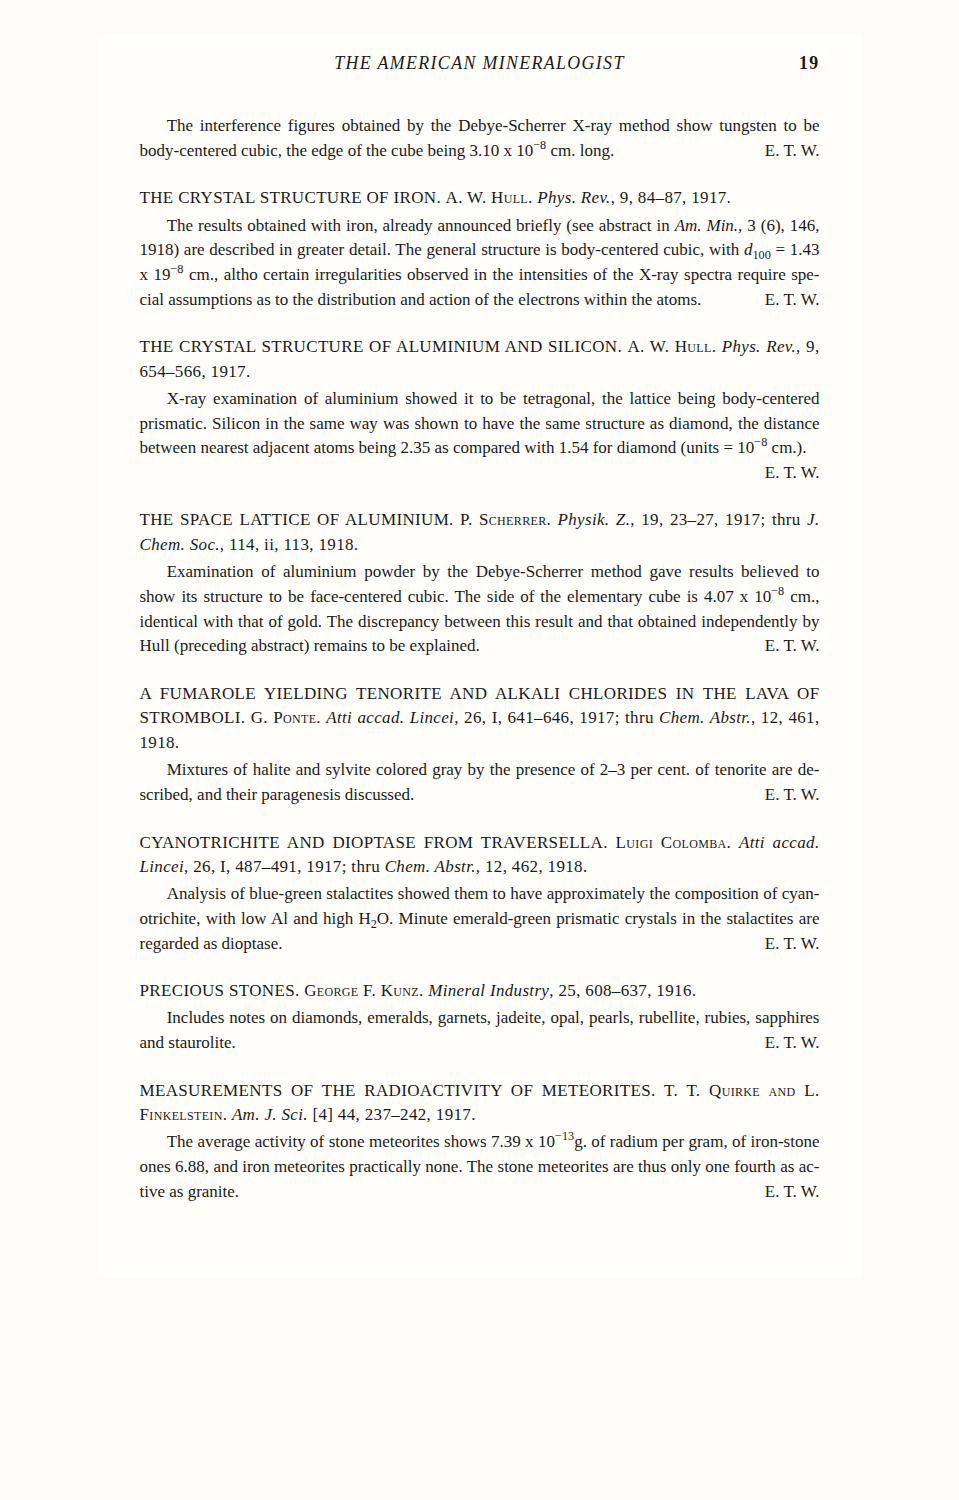THE AMERICAN MINERALOGIST 19
The interference figures obtained by the Debye-Scherrer X-ray method show tungsten to be body-centered cubic, the edge of the cube being 3.10 x 10−8 cm. long. E. T. W.
THE CRYSTAL STRUCTURE OF IRON. A. W. Hull. Phys. Rev., 9, 84–87, 1917.
The results obtained with iron, already announced briefly (see abstract in Am. Min., 3 (6), 146, 1918) are described in greater detail. The general structure is body-centered cubic, with d100 = 1.43 x 19−8 cm., altho certain irregularities observed in the intensities of the X-ray spectra require special assumptions as to the distribution and action of the electrons within the atoms. E. T. W.
THE CRYSTAL STRUCTURE OF ALUMINIUM AND SILICON. A. W. Hull. Phys. Rev., 9, 654–566, 1917.
X-ray examination of aluminium showed it to be tetragonal, the lattice being body-centered prismatic. Silicon in the same way was shown to have the same structure as diamond, the distance between nearest adjacent atoms being 2.35 as compared with 1.54 for diamond (units = 10−8 cm.). E. T. W.
THE SPACE LATTICE OF ALUMINIUM. P. Scherrer. Physik. Z., 19, 23–27, 1917; thru J. Chem. Soc., 114, ii, 113, 1918.
Examination of aluminium powder by the Debye-Scherrer method gave results believed to show its structure to be face-centered cubic. The side of the elementary cube is 4.07 x 10−8 cm., identical with that of gold. The discrepancy between this result and that obtained independently by Hull (preceding abstract) remains to be explained. E. T. W.
A FUMAROLE YIELDING TENORITE AND ALKALI CHLORIDES IN THE LAVA OF STROMBOLI. G. Ponte. Atti accad. Lincei, 26, I, 641–646, 1917; thru Chem. Abstr., 12, 461, 1918.
Mixtures of halite and sylvite colored gray by the presence of 2–3 per cent. of tenorite are described, and their paragenesis discussed. E. T. W.
CYANOTRICHITE AND DIOPTASE FROM TRAVERSELLA. Luigi Colomba. Atti accad. Lincei, 26, I, 487–491, 1917; thru Chem. Abstr., 12, 462, 1918.
Analysis of blue-green stalactites showed them to have approximately the composition of cyanotrichite, with low Al and high H2O. Minute emerald-green prismatic crystals in the stalactites are regarded as dioptase. E. T. W.
PRECIOUS STONES. George F. Kunz. Mineral Industry, 25, 608–637, 1916.
Includes notes on diamonds, emeralds, garnets, jadeite, opal, pearls, rubellite, rubies, sapphires and staurolite. E. T. W.
MEASUREMENTS OF THE RADIOACTIVITY OF METEORITES. T. T. Quirke and L. Finkelstein. Am. J. Sci. [4] 44, 237–242, 1917.
The average activity of stone meteorites shows 7.39 x 10−13g. of radium per gram, of iron-stone ones 6.88, and iron meteorites practically none. The stone meteorites are thus only one fourth as active as granite. E. T. W.